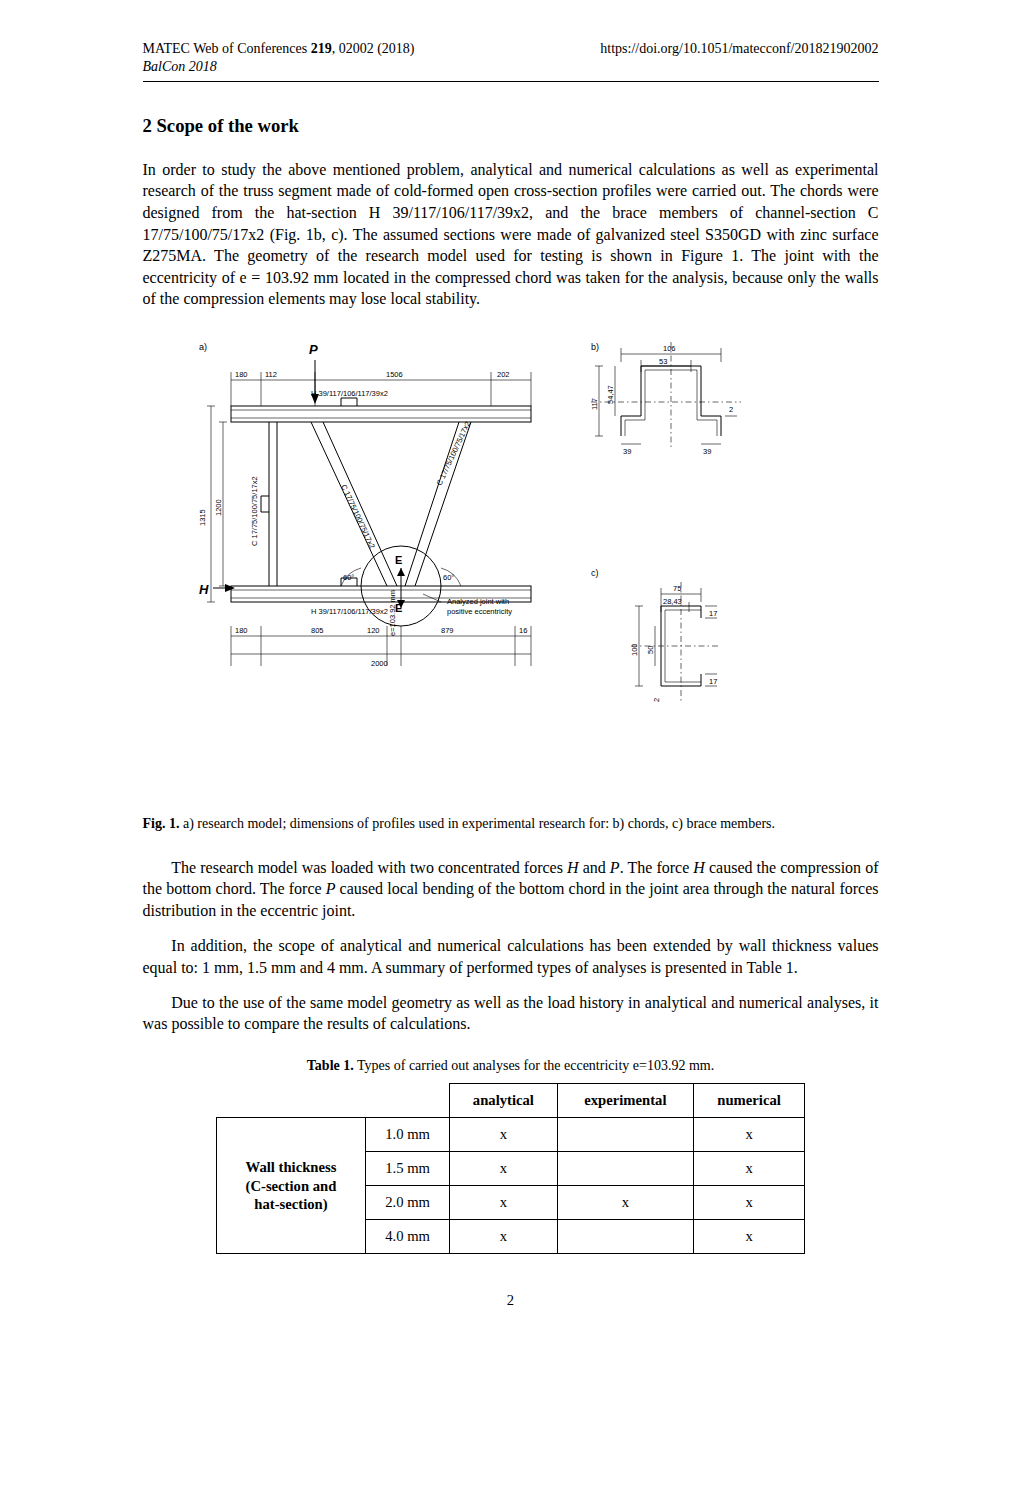MATEC Web of Conferences 219, 02002 (2018) BalCon 2018
https://doi.org/10.1051/matecconf/201821902002
2 Scope of the work
In order to study the above mentioned problem, analytical and numerical calculations as well as experimental research of the truss segment made of cold-formed open cross-section profiles were carried out. The chords were designed from the hat-section H 39/117/106/117/39x2, and the brace members of channel-section C 17/75/100/75/17x2 (Fig. 1b, c). The assumed sections were made of galvanized steel S350GD with zinc surface Z275MA. The geometry of the research model used for testing is shown in Figure 1. The joint with the eccentricity of e = 103.92 mm located in the compressed chord was taken for the analysis, because only the walls of the compression elements may lose local stability.
a) b) c) P 180 112 1506 202 H 39/117/106/117/39x2 H 39/117/106/117/39x2 C 17/75/100/75/17x2 C 17/75/100/75/17x2 C 17/75/100/75/17x2 60° 60° E E Analyzed joint with positive eccentricity H 1315 1200 180 805 120 879 16 2000 e=103.92 mm 106 53 117 54,47 39 39 2 75 28,43 100 50 17 17 2
Fig. 1. a) research model; dimensions of profiles used in experimental research for: b) chords, c) brace members.
The research model was loaded with two concentrated forces H and P. The force H caused the compression of the bottom chord. The force P caused local bending of the bottom chord in the joint area through the natural forces distribution in the eccentric joint.
In addition, the scope of analytical and numerical calculations has been extended by wall thickness values equal to: 1 mm, 1.5 mm and 4 mm. A summary of performed types of analyses is presented in Table 1.
Due to the use of the same model geometry as well as the load history in analytical and numerical analyses, it was possible to compare the results of calculations.
Table 1. Types of carried out analyses for the eccentricity e=103.92 mm.
| | analytical | experimental | numerical |
| --- | --- | --- | --- |
| Wall thickness (C-section and hat-section) | 1.0 mm | x | | x |
| 1.5 mm | x | | x |
| 2.0 mm | x | x | x |
| 4.0 mm | x | | x |
2